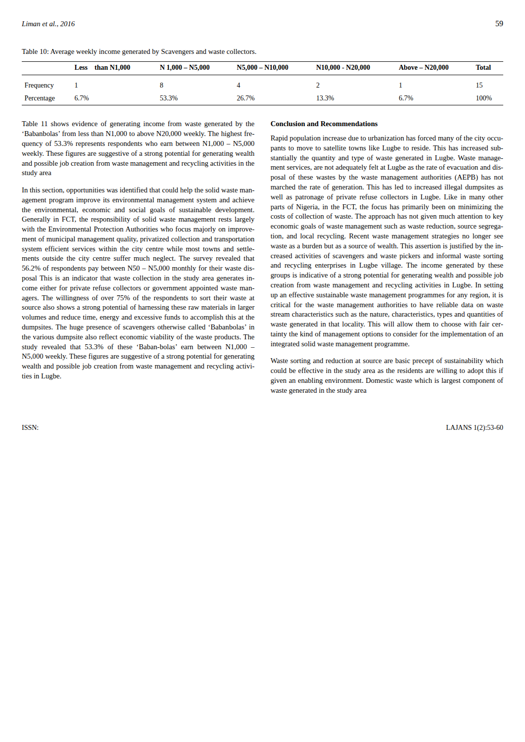Liman et al., 2016 59
Table 10: Average weekly income generated by Scavengers and waste collectors.
| | Less than N1,000 | N 1,000 – N5,000 | N5,000 – N10,000 | N10,000 - N20,000 | Above – N20,000 | Total |
| --- | --- | --- | --- | --- | --- | --- |
| Frequency | 1 | 8 | 4 | 2 | 1 | 15 |
| Percentage | 6.7% | 53.3% | 26.7% | 13.3% | 6.7% | 100% |
Table 11 shows evidence of generating income from waste generated by the ‘Babanbolas’ from less than N1,000 to above N20,000 weekly. The highest frequency of 53.3% represents respondents who earn between N1,000 – N5,000 weekly. These figures are suggestive of a strong potential for generating wealth and possible job creation from waste management and recycling activities in the study area
In this section, opportunities was identified that could help the solid waste management program improve its environmental management system and achieve the environmental, economic and social goals of sustainable development. Generally in FCT, the responsibility of solid waste management rests largely with the Environmental Protection Authorities who focus majorly on improvement of municipal management quality, privatized collection and transportation system efficient services within the city centre while most towns and settlements outside the city centre suffer much neglect. The survey revealed that 56.2% of respondents pay between N50 – N5,000 monthly for their waste disposal This is an indicator that waste collection in the study area generates income either for private refuse collectors or government appointed waste managers. The willingness of over 75% of the respondents to sort their waste at source also shows a strong potential of harnessing these raw materials in larger volumes and reduce time, energy and excessive funds to accomplish this at the dumpsites. The huge presence of scavengers otherwise called ‘Babanbolas’ in the various dumpsite also reflect economic viability of the waste products. The study revealed that 53.3% of these ‘Baban-bolas’ earn between N1,000 – N5,000 weekly. These figures are suggestive of a strong potential for generating wealth and possible job creation from waste management and recycling activities in Lugbe.
Conclusion and Recommendations
Rapid population increase due to urbanization has forced many of the city occupants to move to satellite towns like Lugbe to reside. This has increased substantially the quantity and type of waste generated in Lugbe. Waste management services, are not adequately felt at Lugbe as the rate of evacuation and disposal of these wastes by the waste management authorities (AEPB) has not marched the rate of generation. This has led to increased illegal dumpsites as well as patronage of private refuse collectors in Lugbe. Like in many other parts of Nigeria, in the FCT, the focus has primarily been on minimizing the costs of collection of waste. The approach has not given much attention to key economic goals of waste management such as waste reduction, source segregation, and local recycling. Recent waste management strategies no longer see waste as a burden but as a source of wealth. This assertion is justified by the increased activities of scavengers and waste pickers and informal waste sorting and recycling enterprises in Lugbe village. The income generated by these groups is indicative of a strong potential for generating wealth and possible job creation from waste management and recycling activities in Lugbe. In setting up an effective sustainable waste management programmes for any region, it is critical for the waste management authorities to have reliable data on waste stream characteristics such as the nature, characteristics, types and quantities of waste generated in that locality. This will allow them to choose with fair certainty the kind of management options to consider for the implementation of an integrated solid waste management programme.
Waste sorting and reduction at source are basic precept of sustainability which could be effective in the study area as the residents are willing to adopt this if given an enabling environment. Domestic waste which is largest component of waste generated in the study area
ISSN: LAJANS 1(2):53-60